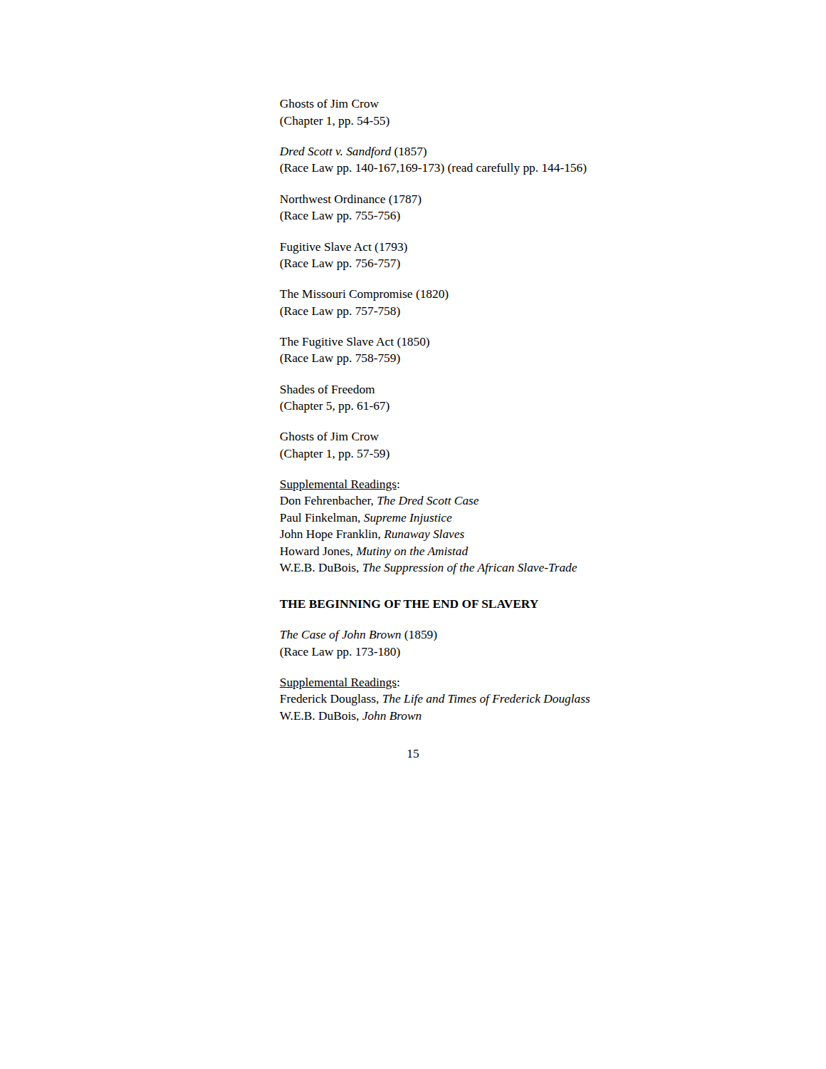Ghosts of Jim Crow
(Chapter 1, pp. 54-55)
Dred Scott v. Sandford (1857)
(Race Law pp. 140-167,169-173) (read carefully pp. 144-156)
Northwest Ordinance (1787)
(Race Law pp. 755-756)
Fugitive Slave Act (1793)
(Race Law pp. 756-757)
The Missouri Compromise (1820)
(Race Law pp. 757-758)
The Fugitive Slave Act (1850)
(Race Law pp. 758-759)
Shades of Freedom
(Chapter 5, pp. 61-67)
Ghosts of Jim Crow
(Chapter 1, pp. 57-59)
Supplemental Readings:
Don Fehrenbacher, The Dred Scott Case
Paul Finkelman, Supreme Injustice
John Hope Franklin, Runaway Slaves
Howard Jones, Mutiny on the Amistad
W.E.B. DuBois, The Suppression of the African Slave-Trade
THE BEGINNING OF THE END OF SLAVERY
The Case of John Brown (1859)
(Race Law pp. 173-180)
Supplemental Readings:
Frederick Douglass, The Life and Times of Frederick Douglass
W.E.B. DuBois, John Brown
15